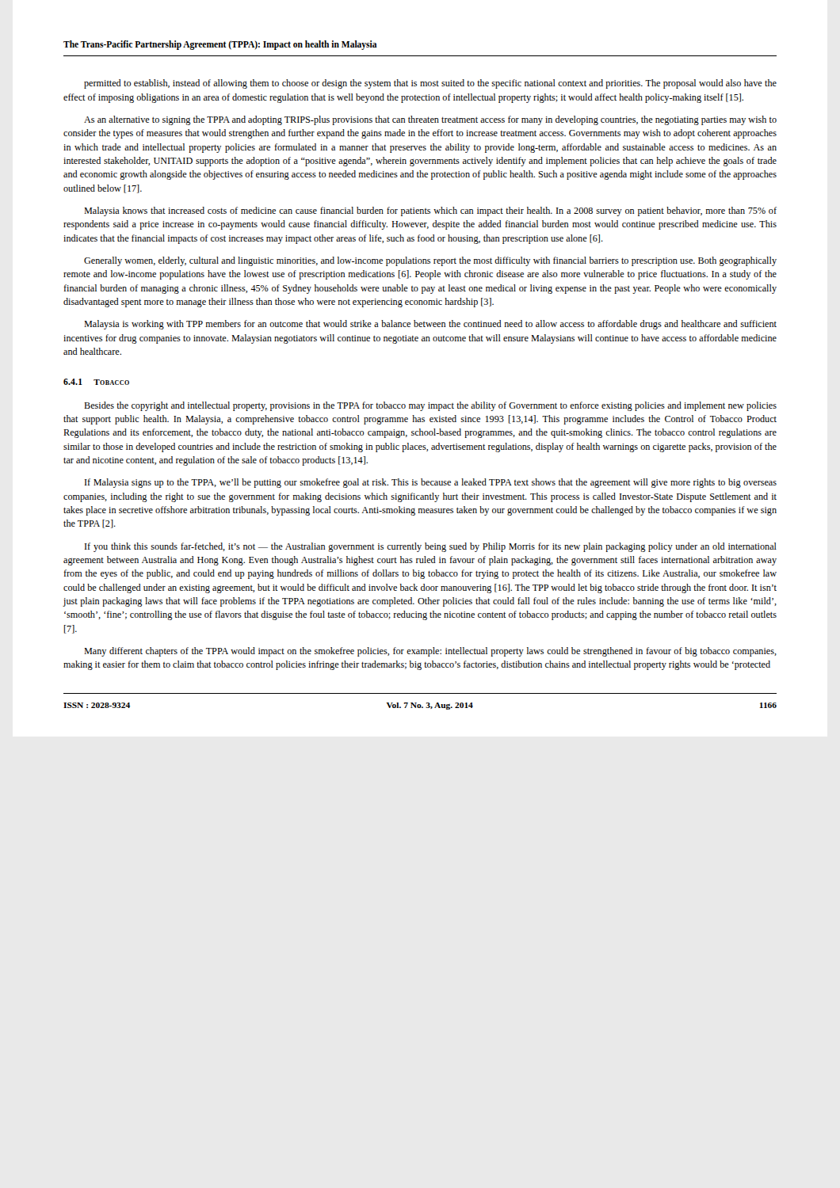The Trans-Pacific Partnership Agreement (TPPA): Impact on health in Malaysia
permitted to establish, instead of allowing them to choose or design the system that is most suited to the specific national context and priorities. The proposal would also have the effect of imposing obligations in an area of domestic regulation that is well beyond the protection of intellectual property rights; it would affect health policy-making itself [15].
As an alternative to signing the TPPA and adopting TRIPS-plus provisions that can threaten treatment access for many in developing countries, the negotiating parties may wish to consider the types of measures that would strengthen and further expand the gains made in the effort to increase treatment access. Governments may wish to adopt coherent approaches in which trade and intellectual property policies are formulated in a manner that preserves the ability to provide long-term, affordable and sustainable access to medicines. As an interested stakeholder, UNITAID supports the adoption of a “positive agenda”, wherein governments actively identify and implement policies that can help achieve the goals of trade and economic growth alongside the objectives of ensuring access to needed medicines and the protection of public health. Such a positive agenda might include some of the approaches outlined below [17].
Malaysia knows that increased costs of medicine can cause financial burden for patients which can impact their health. In a 2008 survey on patient behavior, more than 75% of respondents said a price increase in co-payments would cause financial difficulty. However, despite the added financial burden most would continue prescribed medicine use. This indicates that the financial impacts of cost increases may impact other areas of life, such as food or housing, than prescription use alone [6].
Generally women, elderly, cultural and linguistic minorities, and low-income populations report the most difficulty with financial barriers to prescription use. Both geographically remote and low-income populations have the lowest use of prescription medications [6]. People with chronic disease are also more vulnerable to price fluctuations. In a study of the financial burden of managing a chronic illness, 45% of Sydney households were unable to pay at least one medical or living expense in the past year. People who were economically disadvantaged spent more to manage their illness than those who were not experiencing economic hardship [3].
Malaysia is working with TPP members for an outcome that would strike a balance between the continued need to allow access to affordable drugs and healthcare and sufficient incentives for drug companies to innovate. Malaysian negotiators will continue to negotiate an outcome that will ensure Malaysians will continue to have access to affordable medicine and healthcare.
6.4.1 Tobacco
Besides the copyright and intellectual property, provisions in the TPPA for tobacco may impact the ability of Government to enforce existing policies and implement new policies that support public health. In Malaysia, a comprehensive tobacco control programme has existed since 1993 [13,14]. This programme includes the Control of Tobacco Product Regulations and its enforcement, the tobacco duty, the national anti-tobacco campaign, school-based programmes, and the quit-smoking clinics. The tobacco control regulations are similar to those in developed countries and include the restriction of smoking in public places, advertisement regulations, display of health warnings on cigarette packs, provision of the tar and nicotine content, and regulation of the sale of tobacco products [13,14].
If Malaysia signs up to the TPPA, we’ll be putting our smokefree goal at risk. This is because a leaked TPPA text shows that the agreement will give more rights to big overseas companies, including the right to sue the government for making decisions which significantly hurt their investment. This process is called Investor-State Dispute Settlement and it takes place in secretive offshore arbitration tribunals, bypassing local courts. Anti-smoking measures taken by our government could be challenged by the tobacco companies if we sign the TPPA [2].
If you think this sounds far-fetched, it’s not — the Australian government is currently being sued by Philip Morris for its new plain packaging policy under an old international agreement between Australia and Hong Kong. Even though Australia’s highest court has ruled in favour of plain packaging, the government still faces international arbitration away from the eyes of the public, and could end up paying hundreds of millions of dollars to big tobacco for trying to protect the health of its citizens. Like Australia, our smokefree law could be challenged under an existing agreement, but it would be difficult and involve back door manouvering [16]. The TPP would let big tobacco stride through the front door. It isn’t just plain packaging laws that will face problems if the TPPA negotiations are completed. Other policies that could fall foul of the rules include: banning the use of terms like ‘mild’, ‘smooth’, ‘fine’; controlling the use of flavors that disguise the foul taste of tobacco; reducing the nicotine content of tobacco products; and capping the number of tobacco retail outlets [7].
Many different chapters of the TPPA would impact on the smokefree policies, for example: intellectual property laws could be strengthened in favour of big tobacco companies, making it easier for them to claim that tobacco control policies infringe their trademarks; big tobacco’s factories, distibution chains and intellectual property rights would be ‘protected
ISSN : 2028-9324 Vol. 7 No. 3, Aug. 2014 1166